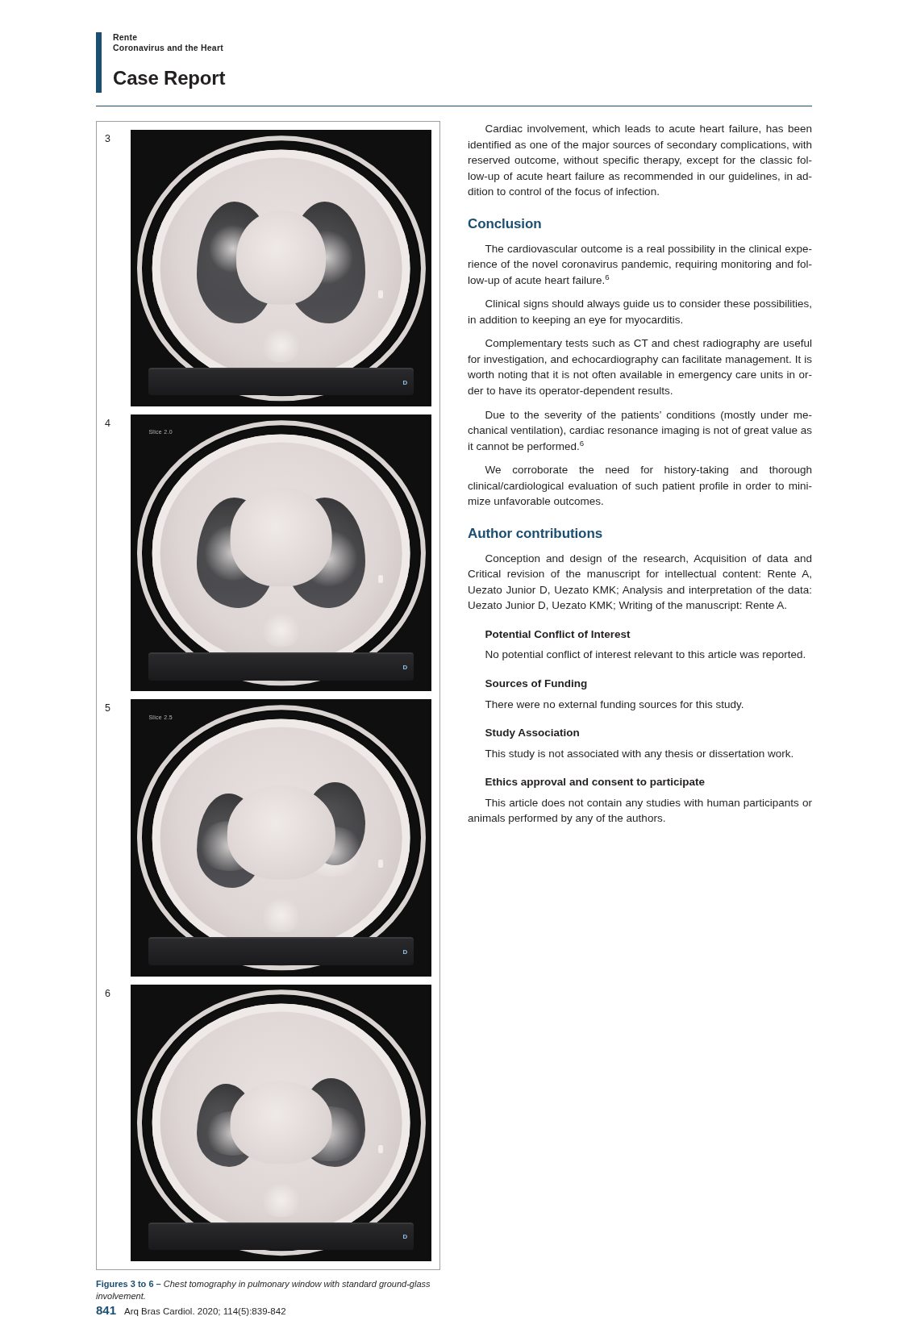Rente Coronavirus and the Heart
Case Report
3
D
4
Slice 2.0
D
5
Slice 2.5
D
6
D
Figures 3 to 6 – Chest tomography in pulmonary window with standard ground-glass involvement.
Cardiac involvement, which leads to acute heart failure, has been identified as one of the major sources of secondary complications, with reserved outcome, without specific therapy, except for the classic follow-up of acute heart failure as recommended in our guidelines, in addition to control of the focus of infection.
Conclusion
The cardiovascular outcome is a real possibility in the clinical experience of the novel coronavirus pandemic, requiring monitoring and follow-up of acute heart failure.6
Clinical signs should always guide us to consider these possibilities, in addition to keeping an eye for myocarditis.
Complementary tests such as CT and chest radiography are useful for investigation, and echocardiography can facilitate management. It is worth noting that it is not often available in emergency care units in order to have its operator-dependent results.
Due to the severity of the patients’ conditions (mostly under mechanical ventilation), cardiac resonance imaging is not of great value as it cannot be performed.6
We corroborate the need for history-taking and thorough clinical/cardiological evaluation of such patient profile in order to minimize unfavorable outcomes.
Author contributions
Conception and design of the research, Acquisition of data and Critical revision of the manuscript for intellectual content: Rente A, Uezato Junior D, Uezato KMK; Analysis and interpretation of the data: Uezato Junior D, Uezato KMK; Writing of the manuscript: Rente A.
Potential Conflict of Interest
No potential conflict of interest relevant to this article was reported.
Sources of Funding
There were no external funding sources for this study.
Study Association
This study is not associated with any thesis or dissertation work.
Ethics approval and consent to participate
This article does not contain any studies with human participants or animals performed by any of the authors.
841
Arq Bras Cardiol. 2020; 114(5):839-842